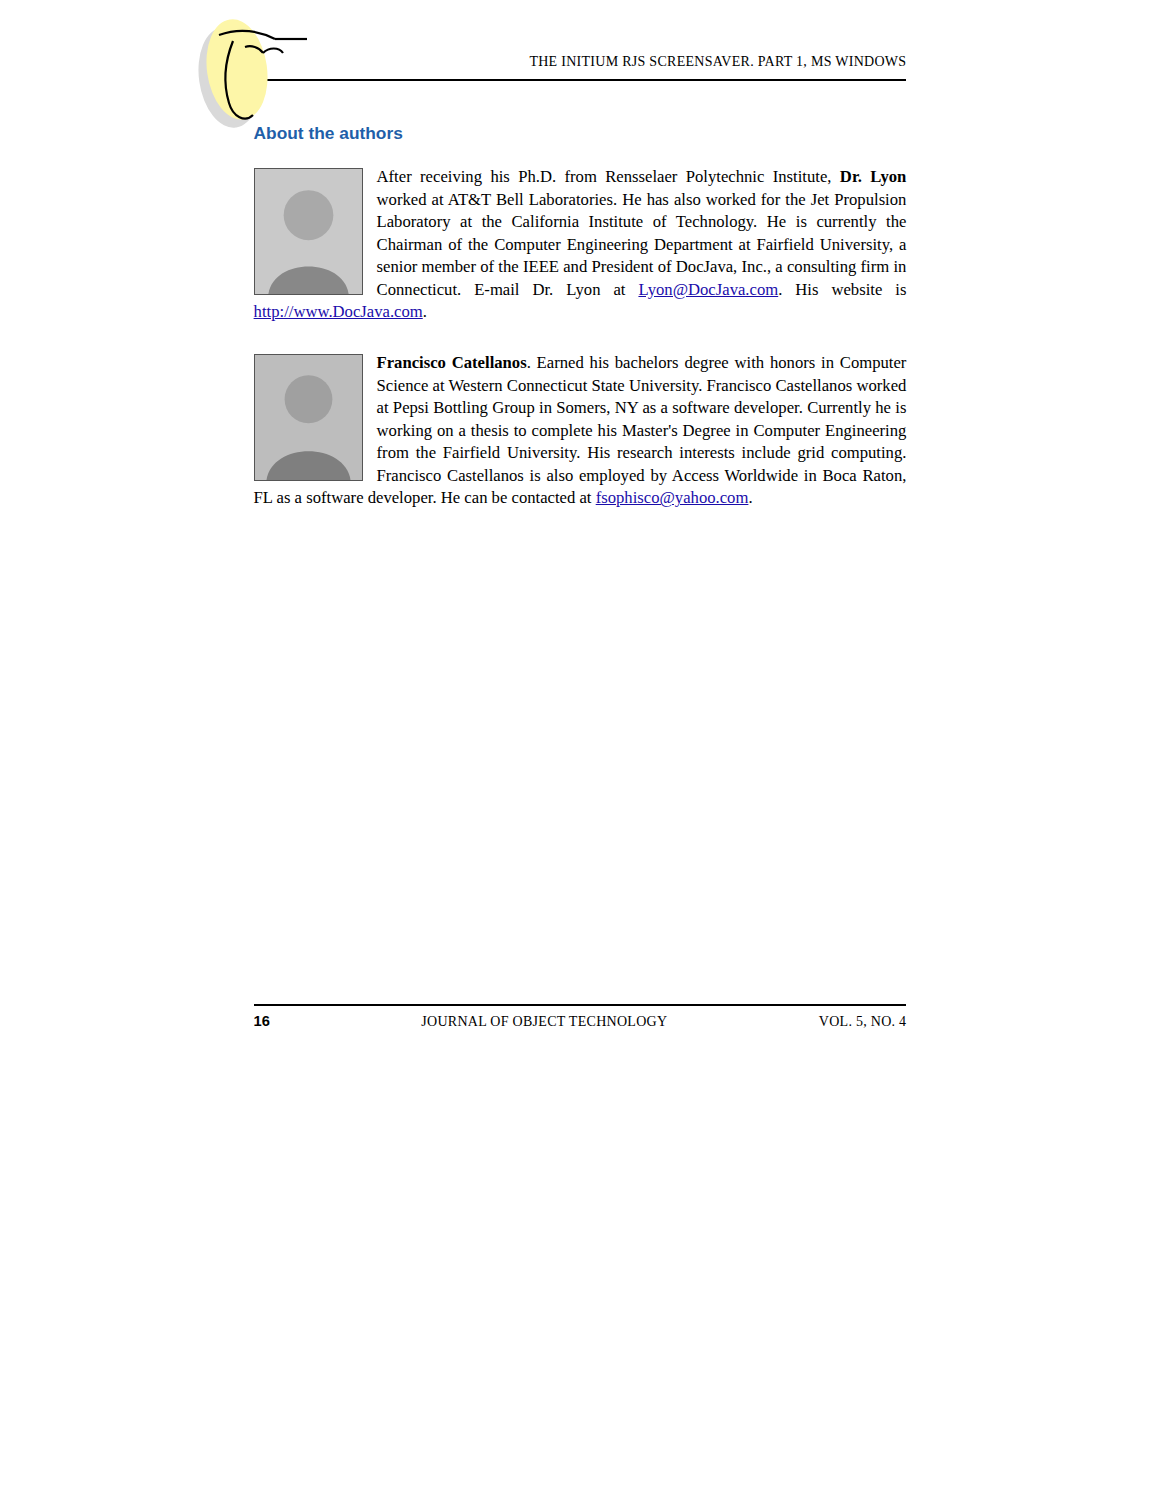The Initium RJS Screensaver. Part 1, MS Windows
About the authors
After receiving his Ph.D. from Rensselaer Polytechnic Institute, Dr. Lyon worked at AT&T Bell Laboratories. He has also worked for the Jet Propulsion Laboratory at the California Institute of Technology. He is currently the Chairman of the Computer Engineering Department at Fairfield University, a senior member of the IEEE and President of DocJava, Inc., a consulting firm in Connecticut. E-mail Dr. Lyon at Lyon@DocJava.com. His website is http://www.DocJava.com.
Francisco Catellanos. Earned his bachelors degree with honors in Computer Science at Western Connecticut State University. Francisco Castellanos worked at Pepsi Bottling Group in Somers, NY as a software developer. Currently he is working on a thesis to complete his Master's Degree in Computer Engineering from the Fairfield University. His research interests include grid computing. Francisco Castellanos is also employed by Access Worldwide in Boca Raton, FL as a software developer. He can be contacted at fsophisco@yahoo.com.
16 Journal of Object Technology Vol. 5, no. 4